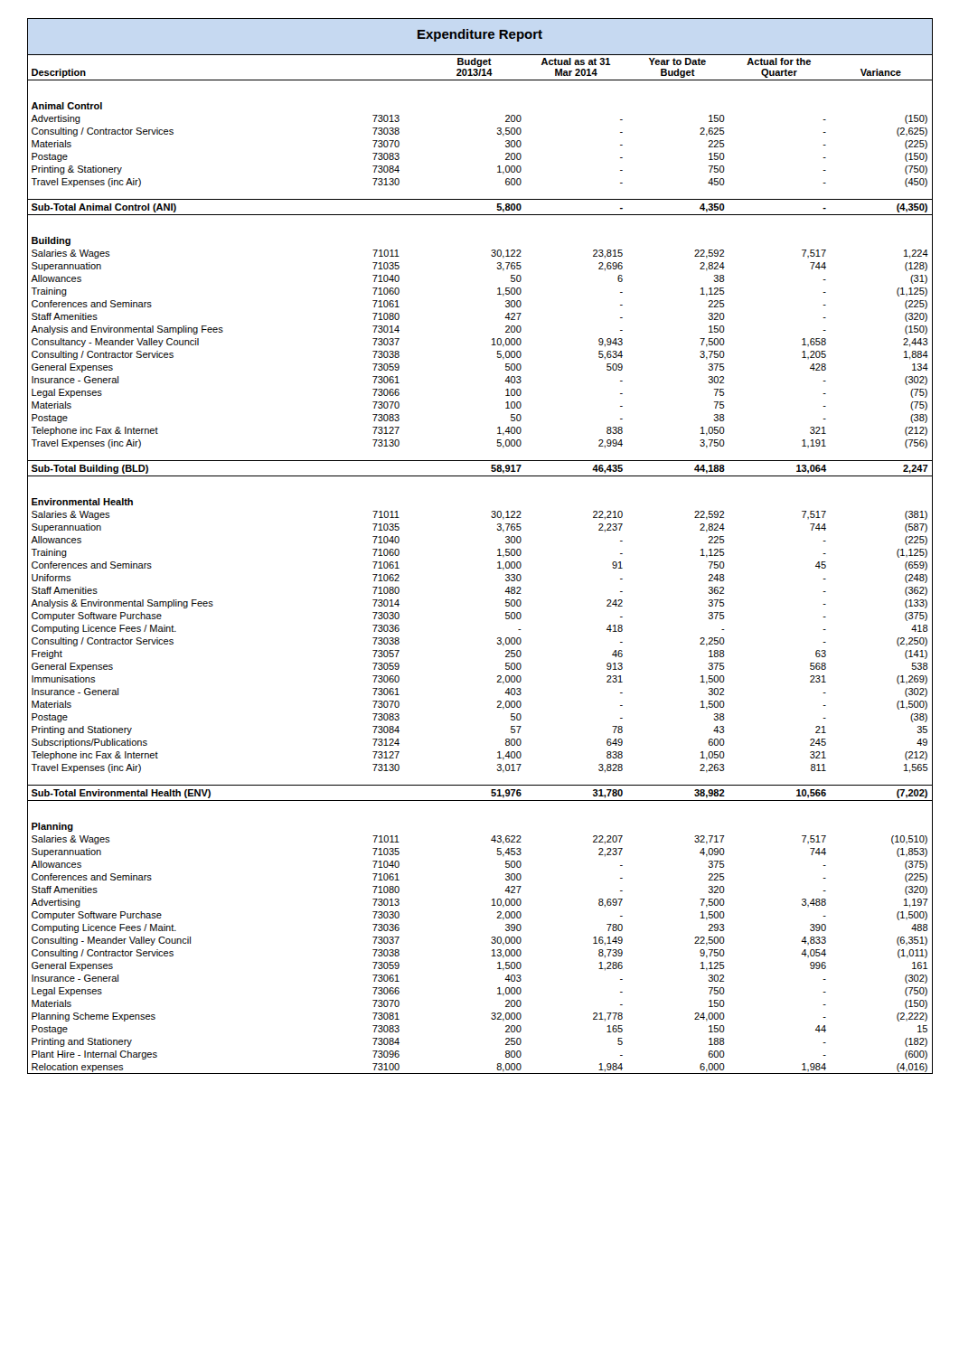Expenditure Report
| Description | | Budget 2013/14 | Actual as at 31 Mar 2014 | Year to Date Budget | Actual for the Quarter | Variance |
| --- | --- | --- | --- | --- | --- | --- |
| Animal Control |
| Advertising | 73013 | 200 | - | 150 | - | (150) |
| Consulting / Contractor Services | 73038 | 3,500 | - | 2,625 | - | (2,625) |
| Materials | 73070 | 300 | - | 225 | - | (225) |
| Postage | 73083 | 200 | - | 150 | - | (150) |
| Printing & Stationery | 73084 | 1,000 | - | 750 | - | (750) |
| Travel Expenses (inc Air) | 73130 | 600 | - | 450 | - | (450) |
| Sub-Total Animal Control (ANI) | | 5,800 | - | 4,350 | - | (4,350) |
| Building |
| Salaries & Wages | 71011 | 30,122 | 23,815 | 22,592 | 7,517 | 1,224 |
| Superannuation | 71035 | 3,765 | 2,696 | 2,824 | 744 | (128) |
| Allowances | 71040 | 50 | 6 | 38 | - | (31) |
| Training | 71060 | 1,500 | - | 1,125 | - | (1,125) |
| Conferences and Seminars | 71061 | 300 | - | 225 | - | (225) |
| Staff Amenities | 71080 | 427 | - | 320 | - | (320) |
| Analysis and Environmental Sampling Fees | 73014 | 200 | - | 150 | - | (150) |
| Consultancy - Meander Valley Council | 73037 | 10,000 | 9,943 | 7,500 | 1,658 | 2,443 |
| Consulting / Contractor Services | 73038 | 5,000 | 5,634 | 3,750 | 1,205 | 1,884 |
| General Expenses | 73059 | 500 | 509 | 375 | 428 | 134 |
| Insurance - General | 73061 | 403 | - | 302 | - | (302) |
| Legal Expenses | 73066 | 100 | - | 75 | - | (75) |
| Materials | 73070 | 100 | - | 75 | - | (75) |
| Postage | 73083 | 50 | - | 38 | - | (38) |
| Telephone inc Fax & Internet | 73127 | 1,400 | 838 | 1,050 | 321 | (212) |
| Travel Expenses (inc Air) | 73130 | 5,000 | 2,994 | 3,750 | 1,191 | (756) |
| Sub-Total Building (BLD) | | 58,917 | 46,435 | 44,188 | 13,064 | 2,247 |
| Environmental Health |
| Salaries & Wages | 71011 | 30,122 | 22,210 | 22,592 | 7,517 | (381) |
| Superannuation | 71035 | 3,765 | 2,237 | 2,824 | 744 | (587) |
| Allowances | 71040 | 300 | - | 225 | - | (225) |
| Training | 71060 | 1,500 | - | 1,125 | - | (1,125) |
| Conferences and Seminars | 71061 | 1,000 | 91 | 750 | 45 | (659) |
| Uniforms | 71062 | 330 | - | 248 | - | (248) |
| Staff Amenities | 71080 | 482 | - | 362 | - | (362) |
| Analysis & Environmental Sampling Fees | 73014 | 500 | 242 | 375 | - | (133) |
| Computer Software Purchase | 73030 | 500 | - | 375 | - | (375) |
| Computing Licence Fees / Maint. | 73036 | - | 418 | - | - | 418 |
| Consulting / Contractor Services | 73038 | 3,000 | - | 2,250 | - | (2,250) |
| Freight | 73057 | 250 | 46 | 188 | 63 | (141) |
| General Expenses | 73059 | 500 | 913 | 375 | 568 | 538 |
| Immunisations | 73060 | 2,000 | 231 | 1,500 | 231 | (1,269) |
| Insurance - General | 73061 | 403 | - | 302 | - | (302) |
| Materials | 73070 | 2,000 | - | 1,500 | - | (1,500) |
| Postage | 73083 | 50 | - | 38 | - | (38) |
| Printing and Stationery | 73084 | 57 | 78 | 43 | 21 | 35 |
| Subscriptions/Publications | 73124 | 800 | 649 | 600 | 245 | 49 |
| Telephone inc Fax & Internet | 73127 | 1,400 | 838 | 1,050 | 321 | (212) |
| Travel Expenses (inc Air) | 73130 | 3,017 | 3,828 | 2,263 | 811 | 1,565 |
| Sub-Total Environmental Health (ENV) | | 51,976 | 31,780 | 38,982 | 10,566 | (7,202) |
| Planning |
| Salaries & Wages | 71011 | 43,622 | 22,207 | 32,717 | 7,517 | (10,510) |
| Superannuation | 71035 | 5,453 | 2,237 | 4,090 | 744 | (1,853) |
| Allowances | 71040 | 500 | - | 375 | - | (375) |
| Conferences and Seminars | 71061 | 300 | - | 225 | - | (225) |
| Staff Amenities | 71080 | 427 | - | 320 | - | (320) |
| Advertising | 73013 | 10,000 | 8,697 | 7,500 | 3,488 | 1,197 |
| Computer Software Purchase | 73030 | 2,000 | - | 1,500 | - | (1,500) |
| Computing Licence Fees / Maint. | 73036 | 390 | 780 | 293 | 390 | 488 |
| Consulting - Meander Valley Council | 73037 | 30,000 | 16,149 | 22,500 | 4,833 | (6,351) |
| Consulting / Contractor Services | 73038 | 13,000 | 8,739 | 9,750 | 4,054 | (1,011) |
| General Expenses | 73059 | 1,500 | 1,286 | 1,125 | 996 | 161 |
| Insurance - General | 73061 | 403 | - | 302 | - | (302) |
| Legal Expenses | 73066 | 1,000 | - | 750 | - | (750) |
| Materials | 73070 | 200 | - | 150 | - | (150) |
| Planning Scheme Expenses | 73081 | 32,000 | 21,778 | 24,000 | - | (2,222) |
| Postage | 73083 | 200 | 165 | 150 | 44 | 15 |
| Printing and Stationery | 73084 | 250 | 5 | 188 | - | (182) |
| Plant Hire - Internal Charges | 73096 | 800 | - | 600 | - | (600) |
| Relocation expenses | 73100 | 8,000 | 1,984 | 6,000 | 1,984 | (4,016) |